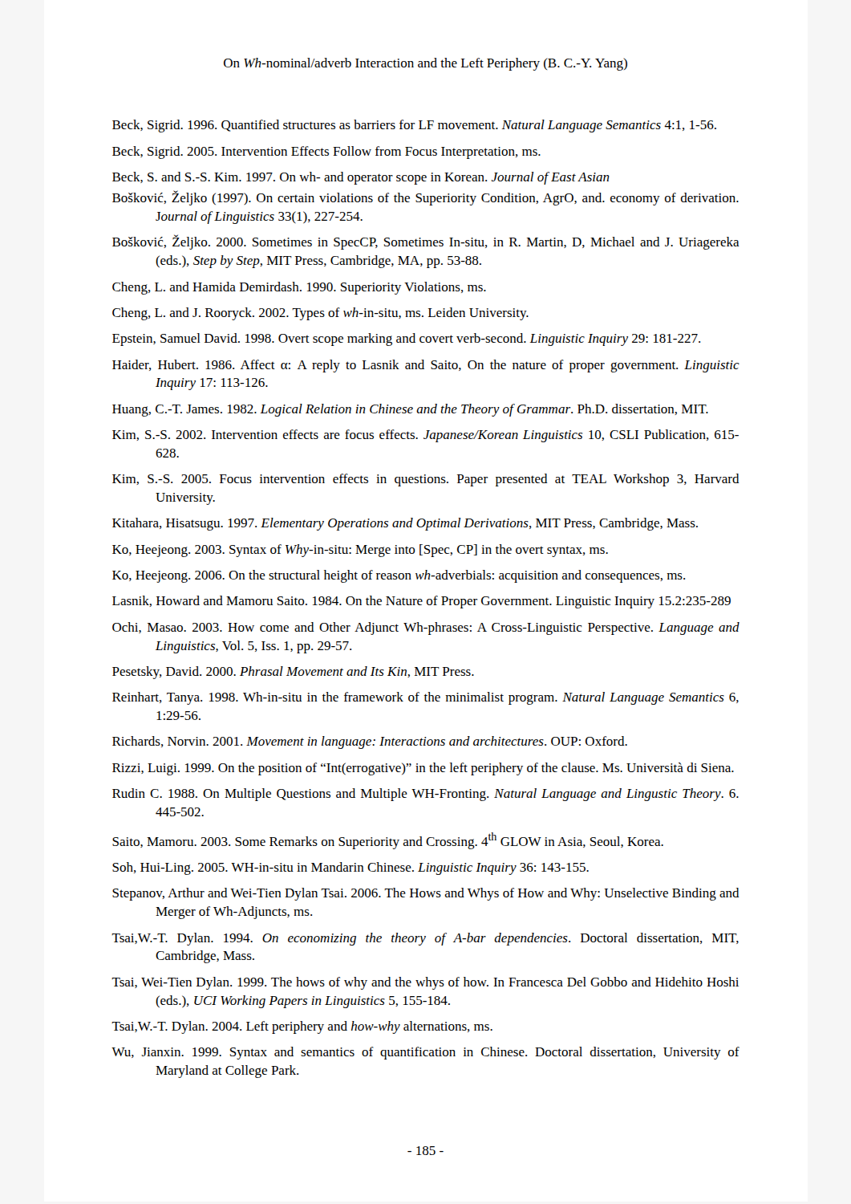On Wh-nominal/adverb Interaction and the Left Periphery (B. C.-Y. Yang)
Beck, Sigrid. 1996. Quantified structures as barriers for LF movement. Natural Language Semantics 4:1, 1-56.
Beck, Sigrid. 2005. Intervention Effects Follow from Focus Interpretation, ms.
Beck, S. and S.-S. Kim. 1997. On wh- and operator scope in Korean. Journal of East Asian
Bošković, Željko (1997). On certain violations of the Superiority Condition, AgrO, and. economy of derivation. Journal of Linguistics 33(1), 227-254.
Bošković, Željko. 2000. Sometimes in SpecCP, Sometimes In-situ, in R. Martin, D, Michael and J. Uriagereka (eds.), Step by Step, MIT Press, Cambridge, MA, pp. 53-88.
Cheng, L. and Hamida Demirdash. 1990. Superiority Violations, ms.
Cheng, L. and J. Rooryck. 2002. Types of wh-in-situ, ms. Leiden University.
Epstein, Samuel David. 1998. Overt scope marking and covert verb-second. Linguistic Inquiry 29: 181-227.
Haider, Hubert. 1986. Affect α: A reply to Lasnik and Saito, On the nature of proper government. Linguistic Inquiry 17: 113-126.
Huang, C.-T. James. 1982. Logical Relation in Chinese and the Theory of Grammar. Ph.D. dissertation, MIT.
Kim, S.-S. 2002. Intervention effects are focus effects. Japanese/Korean Linguistics 10, CSLI Publication, 615-628.
Kim, S.-S. 2005. Focus intervention effects in questions. Paper presented at TEAL Workshop 3, Harvard University.
Kitahara, Hisatsugu. 1997. Elementary Operations and Optimal Derivations, MIT Press, Cambridge, Mass.
Ko, Heejeong. 2003. Syntax of Why-in-situ: Merge into [Spec, CP] in the overt syntax, ms.
Ko, Heejeong. 2006. On the structural height of reason wh-adverbials: acquisition and consequences, ms.
Lasnik, Howard and Mamoru Saito. 1984. On the Nature of Proper Government. Linguistic Inquiry 15.2:235-289
Ochi, Masao. 2003. How come and Other Adjunct Wh-phrases: A Cross-Linguistic Perspective. Language and Linguistics, Vol. 5, Iss. 1, pp. 29-57.
Pesetsky, David. 2000. Phrasal Movement and Its Kin, MIT Press.
Reinhart, Tanya. 1998. Wh-in-situ in the framework of the minimalist program. Natural Language Semantics 6, 1:29-56.
Richards, Norvin. 2001. Movement in language: Interactions and architectures. OUP: Oxford.
Rizzi, Luigi. 1999. On the position of “Int(errogative)” in the left periphery of the clause. Ms. Università di Siena.
Rudin C. 1988. On Multiple Questions and Multiple WH-Fronting. Natural Language and Lingustic Theory. 6. 445-502.
Saito, Mamoru. 2003. Some Remarks on Superiority and Crossing. 4th GLOW in Asia, Seoul, Korea.
Soh, Hui-Ling. 2005. WH-in-situ in Mandarin Chinese. Linguistic Inquiry 36: 143-155.
Stepanov, Arthur and Wei-Tien Dylan Tsai. 2006. The Hows and Whys of How and Why: Unselective Binding and Merger of Wh-Adjuncts, ms.
Tsai,W.-T. Dylan. 1994. On economizing the theory of A-bar dependencies. Doctoral dissertation, MIT, Cambridge, Mass.
Tsai, Wei-Tien Dylan. 1999. The hows of why and the whys of how. In Francesca Del Gobbo and Hidehito Hoshi (eds.), UCI Working Papers in Linguistics 5, 155-184.
Tsai,W.-T. Dylan. 2004. Left periphery and how-why alternations, ms.
Wu, Jianxin. 1999. Syntax and semantics of quantification in Chinese. Doctoral dissertation, University of Maryland at College Park.
- 185 -